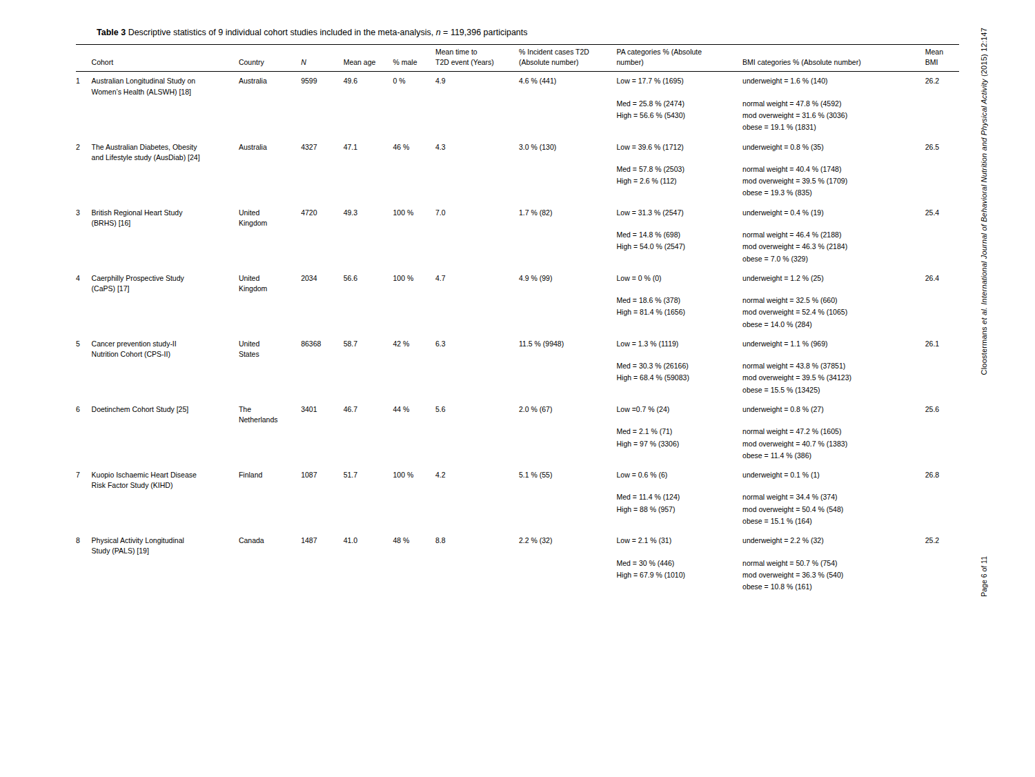Cloostermans et al. International Journal of Behavioral Nutrition and Physical Activity (2015) 12:147
Page 6 of 11
Table 3 Descriptive statistics of 9 individual cohort studies included in the meta-analysis, n = 119,396 participants
| | Cohort | Country | N | Mean age | % male | Mean time to T2D event (Years) | % Incident cases T2D (Absolute number) | PA categories % (Absolute number) | BMI categories % (Absolute number) | Mean BMI |
| --- | --- | --- | --- | --- | --- | --- | --- | --- | --- | --- |
| 1 | Australian Longitudinal Study on Women’s Health (ALSWH) [18] | Australia | 9599 | 49.6 | 0 % | 4.9 | 4.6 % (441) | Low = 17.7 % (1695) | underweight = 1.6 % (140) | 26.2 |
| | | | | | | | | Med = 25.8 % (2474) | normal weight = 47.8 % (4592) | |
| | | | | | | | | High = 56.6 % (5430) | mod overweight = 31.6 % (3036) | |
| | | | | | | | | | obese = 19.1 % (1831) | |
| 2 | The Australian Diabetes, Obesity and Lifestyle study (AusDiab) [24] | Australia | 4327 | 47.1 | 46 % | 4.3 | 3.0 % (130) | Low = 39.6 % (1712) | underweight = 0.8 % (35) | 26.5 |
| | | | | | | | | Med = 57.8 % (2503) | normal weight = 40.4 % (1748) | |
| | | | | | | | | High = 2.6 % (112) | mod overweight = 39.5 % (1709) | |
| | | | | | | | | | obese = 19.3 % (835) | |
| 3 | British Regional Heart Study (BRHS) [16] | United Kingdom | 4720 | 49.3 | 100 % | 7.0 | 1.7 % (82) | Low = 31.3 % (2547) | underweight = 0.4 % (19) | 25.4 |
| | | | | | | | | Med = 14.8 % (698) | normal weight = 46.4 % (2188) | |
| | | | | | | | | High = 54.0 % (2547) | mod overweight = 46.3 % (2184) | |
| | | | | | | | | | obese = 7.0 % (329) | |
| 4 | Caerphilly Prospective Study (CaPS) [17] | United Kingdom | 2034 | 56.6 | 100 % | 4.7 | 4.9 % (99) | Low = 0 % (0) | underweight = 1.2 % (25) | 26.4 |
| | | | | | | | | Med = 18.6 % (378) | normal weight = 32.5 % (660) | |
| | | | | | | | | High = 81.4 % (1656) | mod overweight = 52.4 % (1065) | |
| | | | | | | | | | obese = 14.0 % (284) | |
| 5 | Cancer prevention study-II Nutrition Cohort (CPS-II) | United States | 86368 | 58.7 | 42 % | 6.3 | 11.5 % (9948) | Low = 1.3 % (1119) | underweight = 1.1 % (969) | 26.1 |
| | | | | | | | | Med = 30.3 % (26166) | normal weight = 43.8 % (37851) | |
| | | | | | | | | High = 68.4 % (59083) | mod overweight = 39.5 % (34123) | |
| | | | | | | | | | obese = 15.5 % (13425) | |
| 6 | Doetinchem Cohort Study [25] | The Netherlands | 3401 | 46.7 | 44 % | 5.6 | 2.0 % (67) | Low =0.7 % (24) | underweight = 0.8 % (27) | 25.6 |
| | | | | | | | | Med = 2.1 % (71) | normal weight = 47.2 % (1605) | |
| | | | | | | | | High = 97 % (3306) | mod overweight = 40.7 % (1383) | |
| | | | | | | | | | obese = 11.4 % (386) | |
| 7 | Kuopio Ischaemic Heart Disease Risk Factor Study (KIHD) | Finland | 1087 | 51.7 | 100 % | 4.2 | 5.1 % (55) | Low = 0.6 % (6) | underweight = 0.1 % (1) | 26.8 |
| | | | | | | | | Med = 11.4 % (124) | normal weight = 34.4 % (374) | |
| | | | | | | | | High = 88 % (957) | mod overweight = 50.4 % (548) | |
| | | | | | | | | | obese = 15.1 % (164) | |
| 8 | Physical Activity Longitudinal Study (PALS) [19] | Canada | 1487 | 41.0 | 48 % | 8.8 | 2.2 % (32) | Low = 2.1 % (31) | underweight = 2.2 % (32) | 25.2 |
| | | | | | | | | Med = 30 % (446) | normal weight = 50.7 % (754) | |
| | | | | | | | | High = 67.9 % (1010) | mod overweight = 36.3 % (540) | |
| | | | | | | | | | obese = 10.8 % (161) | |